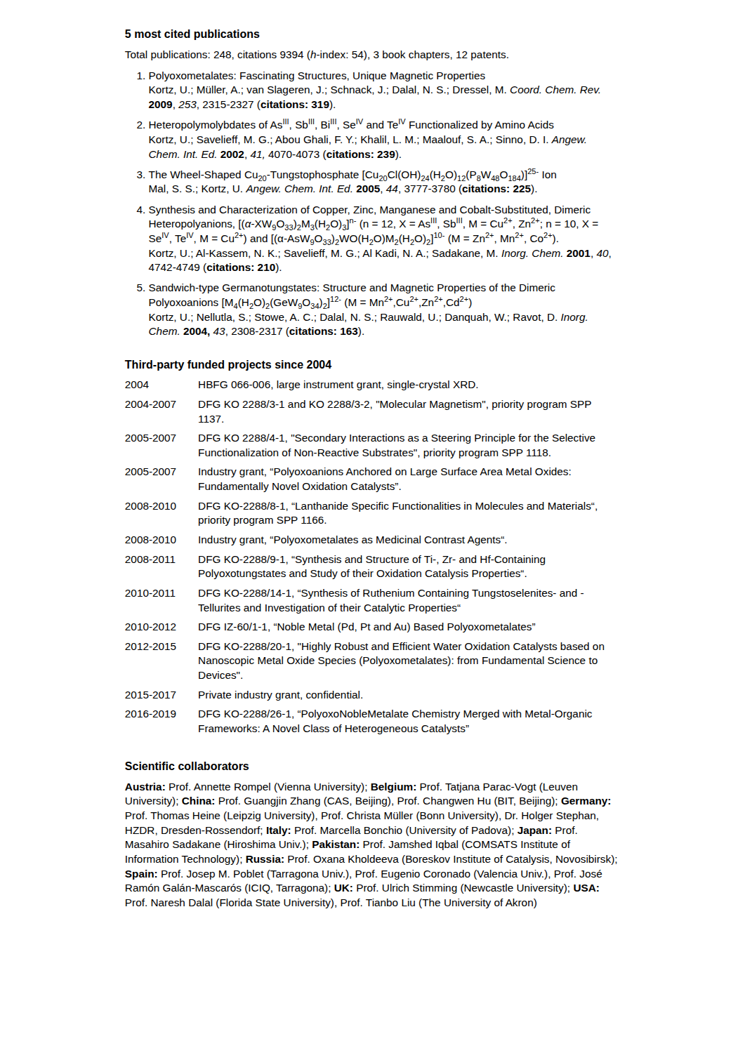5 most cited publications
Total publications: 248, citations 9394 (h-index: 54), 3 book chapters, 12 patents.
Polyoxometalates: Fascinating Structures, Unique Magnetic Properties
Kortz, U.; Müller, A.; van Slageren, J.; Schnack, J.; Dalal, N. S.; Dressel, M. Coord. Chem. Rev. 2009, 253, 2315-2327 (citations: 319).
Heteropolymolybdates of AsIII, SbIII, BiIII, SeIV and TeIV Functionalized by Amino Acids
Kortz, U.; Savelieff, M. G.; Abou Ghali, F. Y.; Khalil, L. M.; Maalouf, S. A.; Sinno, D. I. Angew. Chem. Int. Ed. 2002, 41, 4070-4073 (citations: 239).
The Wheel-Shaped Cu20-Tungstophosphate [Cu20Cl(OH)24(H2O)12(P8W48O184)]25- Ion
Mal, S. S.; Kortz, U. Angew. Chem. Int. Ed. 2005, 44, 3777-3780 (citations: 225).
Synthesis and Characterization of Copper, Zinc, Manganese and Cobalt-Substituted, Dimeric Heteropolyanions, [(α-XW9O33)2M3(H2O)3]n- (n = 12, X = AsIII, SbIII, M = Cu2+, Zn2+; n = 10, X = SeIV, TeIV, M = Cu2+) and [(α-AsW9O33)2WO(H2O)M2(H2O)2]10- (M = Zn2+, Mn2+, Co2+).
Kortz, U.; Al-Kassem, N. K.; Savelieff, M. G.; Al Kadi, N. A.; Sadakane, M. Inorg. Chem. 2001, 40, 4742-4749 (citations: 210).
Sandwich-type Germanotungstates: Structure and Magnetic Properties of the Dimeric Polyoxoanions [M4(H2O)2(GeW9O34)2]12- (M = Mn2+,Cu2+,Zn2+,Cd2+)
Kortz, U.; Nellutla, S.; Stowe, A. C.; Dalal, N. S.; Rauwald, U.; Danquah, W.; Ravot, D. Inorg. Chem. 2004, 43, 2308-2317 (citations: 163).
Third-party funded projects since 2004
| 2004 | HBFG 066-006, large instrument grant, single-crystal XRD. |
| 2004-2007 | DFG KO 2288/3-1 and KO 2288/3-2, "Molecular Magnetism", priority program SPP 1137. |
| 2005-2007 | DFG KO 2288/4-1, "Secondary Interactions as a Steering Principle for the Selective Functionalization of Non-Reactive Substrates", priority program SPP 1118. |
| 2005-2007 | Industry grant, “Polyoxoanions Anchored on Large Surface Area Metal Oxides: Fundamentally Novel Oxidation Catalysts”. |
| 2008-2010 | DFG KO-2288/8-1, “Lanthanide Specific Functionalities in Molecules and Materials“, priority program SPP 1166. |
| 2008-2010 | Industry grant, “Polyoxometalates as Medicinal Contrast Agents“. |
| 2008-2011 | DFG KO-2288/9-1, “Synthesis and Structure of Ti-, Zr- and Hf-Containing Polyoxotungstates and Study of their Oxidation Catalysis Properties“. |
| 2010-2011 | DFG KO-2288/14-1, “Synthesis of Ruthenium Containing Tungstoselenites- and -Tellurites and Investigation of their Catalytic Properties“ |
| 2010-2012 | DFG IZ-60/1-1, “Noble Metal (Pd, Pt and Au) Based Polyoxometalates” |
| 2012-2015 | DFG KO-2288/20-1, "Highly Robust and Efficient Water Oxidation Catalysts based on Nanoscopic Metal Oxide Species (Polyoxometalates): from Fundamental Science to Devices". |
| 2015-2017 | Private industry grant, confidential. |
| 2016-2019 | DFG KO-2288/26-1, “PolyoxoNobleMetalate Chemistry Merged with Metal-Organic Frameworks: A Novel Class of Heterogeneous Catalysts” |
Scientific collaborators
Austria: Prof. Annette Rompel (Vienna University); Belgium: Prof. Tatjana Parac-Vogt (Leuven University); China: Prof. Guangjin Zhang (CAS, Beijing), Prof. Changwen Hu (BIT, Beijing); Germany: Prof. Thomas Heine (Leipzig University), Prof. Christa Müller (Bonn University), Dr. Holger Stephan, HZDR, Dresden-Rossendorf; Italy: Prof. Marcella Bonchio (University of Padova); Japan: Prof. Masahiro Sadakane (Hiroshima Univ.); Pakistan: Prof. Jamshed Iqbal (COMSATS Institute of Information Technology); Russia: Prof. Oxana Kholdeeva (Boreskov Institute of Catalysis, Novosibirsk); Spain: Prof. Josep M. Poblet (Tarragona Univ.), Prof. Eugenio Coronado (Valencia Univ.), Prof. José Ramón Galán-Mascarós (ICIQ, Tarragona); UK: Prof. Ulrich Stimming (Newcastle University); USA: Prof. Naresh Dalal (Florida State University), Prof. Tianbo Liu (The University of Akron)